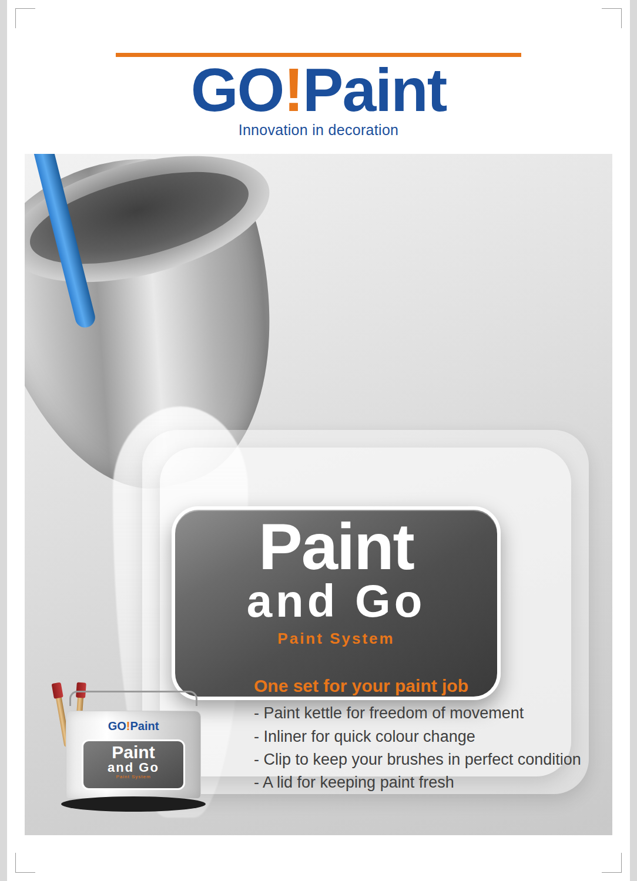GO!Paint
Innovation in decoration
Paint
and Go
Paint System
GO!Paint
Paint
and Go
Paint System
One set for your paint job
Paint kettle for freedom of movement
Inliner for quick colour change
Clip to keep your brushes in perfect condition
A lid for keeping paint fresh